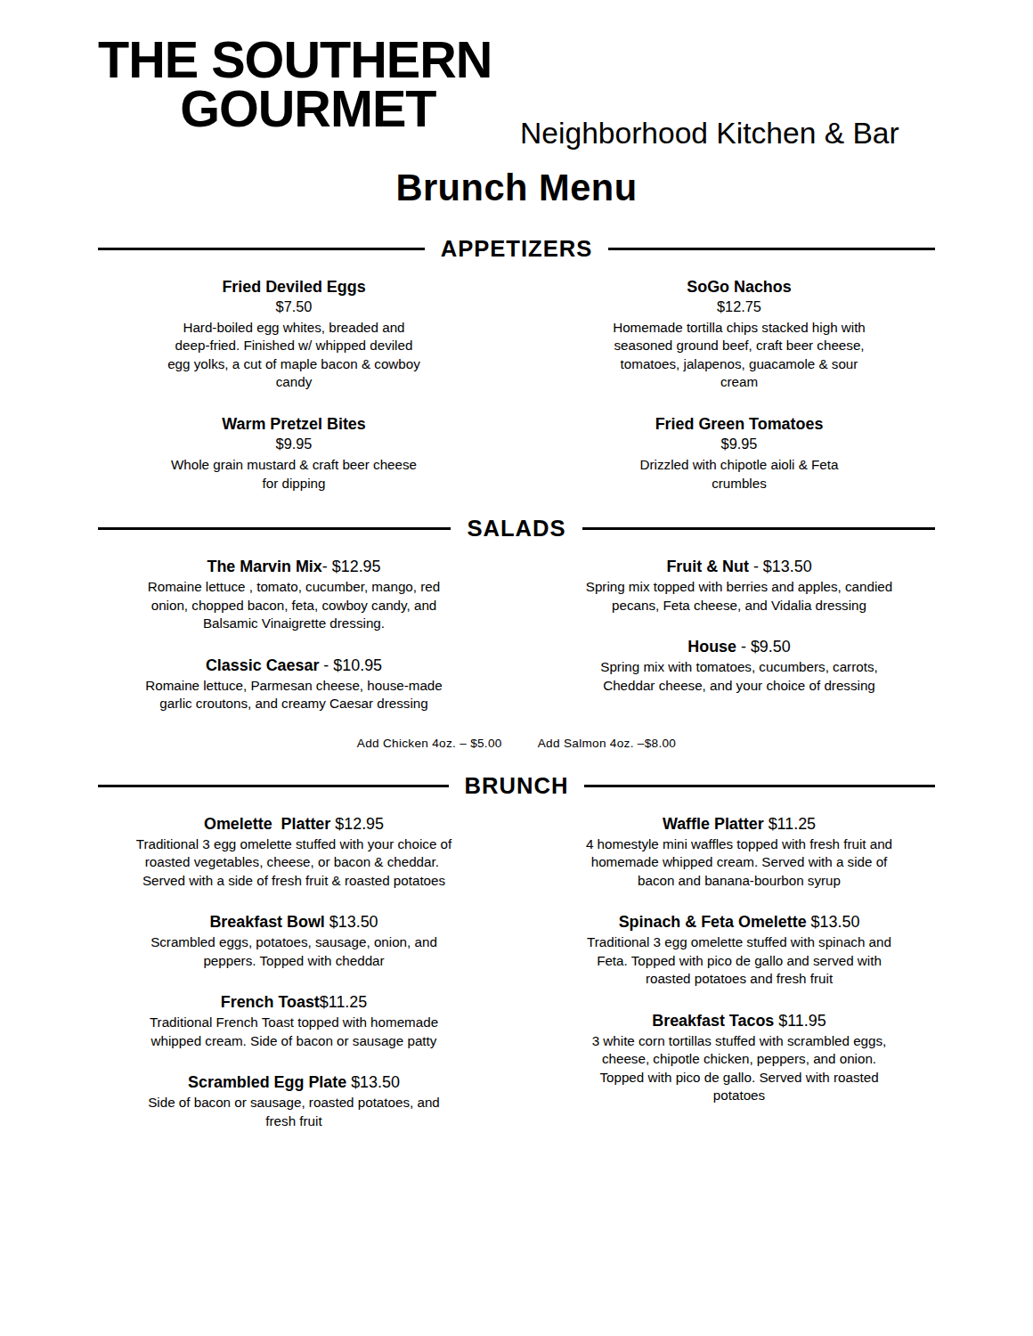The SouthernGourmet
Neighborhood Kitchen & Bar
Brunch Menu
Appetizers
Fried Deviled Eggs
$7.50
Hard-boiled egg whites, breaded and deep-fried. Finished w/ whipped deviled egg yolks, a cut of maple bacon & cowboy candy
Warm Pretzel Bites
$9.95
Whole grain mustard & craft beer cheese for dipping
SoGo Nachos
$12.75
Homemade tortilla chips stacked high with seasoned ground beef, craft beer cheese, tomatoes, jalapenos, guacamole & sour cream
Fried Green Tomatoes
$9.95
Drizzled with chipotle aioli & Feta crumbles
Salads
The Marvin Mix- $12.95
Romaine lettuce , tomato, cucumber, mango, red onion, chopped bacon, feta, cowboy candy, and Balsamic Vinaigrette dressing.
Classic Caesar - $10.95
Romaine lettuce, Parmesan cheese, house-made garlic croutons, and creamy Caesar dressing
Fruit & Nut - $13.50
Spring mix topped with berries and apples, candied pecans, Feta cheese, and Vidalia dressing
House - $9.50
Spring mix with tomatoes, cucumbers, carrots, Cheddar cheese, and your choice of dressing
Add Chicken 4oz. – $5.00 Add Salmon 4oz. –$8.00
Brunch
Omelette Platter $12.95
Traditional 3 egg omelette stuffed with your choice of roasted vegetables, cheese, or bacon & cheddar. Served with a side of fresh fruit & roasted potatoes
Breakfast Bowl $13.50
Scrambled eggs, potatoes, sausage, onion, and peppers. Topped with cheddar
French Toast$11.25
Traditional French Toast topped with homemade whipped cream. Side of bacon or sausage patty
Scrambled Egg Plate $13.50
Side of bacon or sausage, roasted potatoes, and fresh fruit
Waffle Platter $11.25
4 homestyle mini waffles topped with fresh fruit and homemade whipped cream. Served with a side of bacon and banana-bourbon syrup
Spinach & Feta Omelette $13.50
Traditional 3 egg omelette stuffed with spinach and Feta. Topped with pico de gallo and served with roasted potatoes and fresh fruit
Breakfast Tacos $11.95
3 white corn tortillas stuffed with scrambled eggs, cheese, chipotle chicken, peppers, and onion. Topped with pico de gallo. Served with roasted potatoes